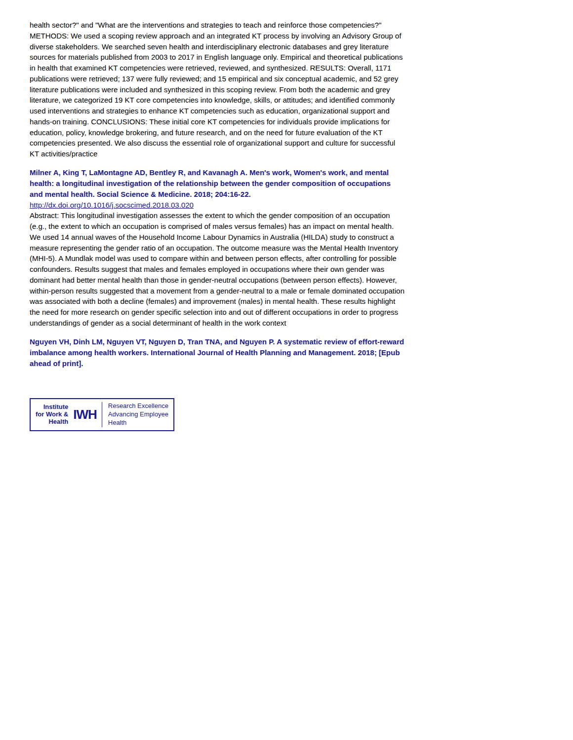health sector?" and "What are the interventions and strategies to teach and reinforce those competencies?" METHODS: We used a scoping review approach and an integrated KT process by involving an Advisory Group of diverse stakeholders. We searched seven health and interdisciplinary electronic databases and grey literature sources for materials published from 2003 to 2017 in English language only. Empirical and theoretical publications in health that examined KT competencies were retrieved, reviewed, and synthesized. RESULTS: Overall, 1171 publications were retrieved; 137 were fully reviewed; and 15 empirical and six conceptual academic, and 52 grey literature publications were included and synthesized in this scoping review. From both the academic and grey literature, we categorized 19 KT core competencies into knowledge, skills, or attitudes; and identified commonly used interventions and strategies to enhance KT competencies such as education, organizational support and hands-on training. CONCLUSIONS: These initial core KT competencies for individuals provide implications for education, policy, knowledge brokering, and future research, and on the need for future evaluation of the KT competencies presented. We also discuss the essential role of organizational support and culture for successful KT activities/practice
Milner A, King T, LaMontagne AD, Bentley R, and Kavanagh A. Men's work, Women's work, and mental health: a longitudinal investigation of the relationship between the gender composition of occupations and mental health. Social Science & Medicine. 2018; 204:16-22.
http://dx.doi.org/10.1016/j.socscimed.2018.03.020
Abstract: This longitudinal investigation assesses the extent to which the gender composition of an occupation (e.g., the extent to which an occupation is comprised of males versus females) has an impact on mental health. We used 14 annual waves of the Household Income Labour Dynamics in Australia (HILDA) study to construct a measure representing the gender ratio of an occupation. The outcome measure was the Mental Health Inventory (MHI-5). A Mundlak model was used to compare within and between person effects, after controlling for possible confounders. Results suggest that males and females employed in occupations where their own gender was dominant had better mental health than those in gender-neutral occupations (between person effects). However, within-person results suggested that a movement from a gender-neutral to a male or female dominated occupation was associated with both a decline (females) and improvement (males) in mental health. These results highlight the need for more research on gender specific selection into and out of different occupations in order to progress understandings of gender as a social determinant of health in the work context
Nguyen VH, Dinh LM, Nguyen VT, Nguyen D, Tran TNA, and Nguyen P. A systematic review of effort-reward imbalance among health workers. International Journal of Health Planning and Management. 2018; [Epub ahead of print].
Institute
for Work &
Health
IWH
Research Excellence
Advancing Employee
Health